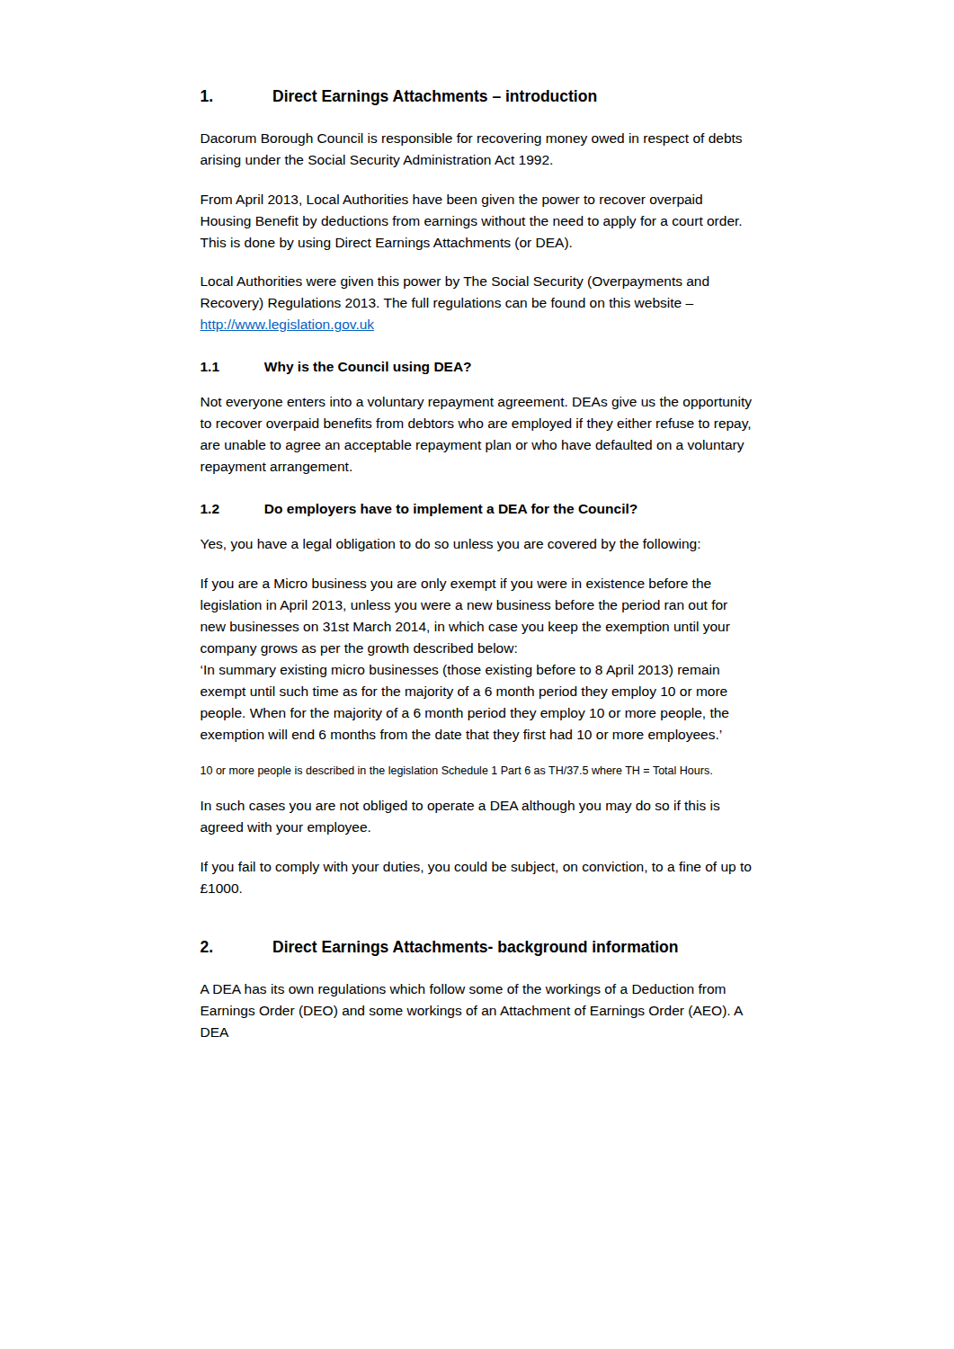1. Direct Earnings Attachments – introduction
Dacorum Borough Council is responsible for recovering money owed in respect of debts arising under the Social Security Administration Act 1992.
From April 2013, Local Authorities have been given the power to recover overpaid Housing Benefit by deductions from earnings without the need to apply for a court order. This is done by using Direct Earnings Attachments (or DEA).
Local Authorities were given this power by The Social Security (Overpayments and Recovery) Regulations 2013. The full regulations can be found on this website – http://www.legislation.gov.uk
1.1 Why is the Council using DEA?
Not everyone enters into a voluntary repayment agreement. DEAs give us the opportunity to recover overpaid benefits from debtors who are employed if they either refuse to repay, are unable to agree an acceptable repayment plan or who have defaulted on a voluntary repayment arrangement.
1.2 Do employers have to implement a DEA for the Council?
Yes, you have a legal obligation to do so unless you are covered by the following:
If you are a Micro business you are only exempt if you were in existence before the legislation in April 2013, unless you were a new business before the period ran out for new businesses on 31st March 2014, in which case you keep the exemption until your company grows as per the growth described below:
‘In summary existing micro businesses (those existing before to 8 April 2013) remain exempt until such time as for the majority of a 6 month period they employ 10 or more people. When for the majority of a 6 month period they employ 10 or more people, the exemption will end 6 months from the date that they first had 10 or more employees.’
10 or more people is described in the legislation Schedule 1 Part 6 as TH/37.5 where TH = Total Hours.
In such cases you are not obliged to operate a DEA although you may do so if this is agreed with your employee.
If you fail to comply with your duties, you could be subject, on conviction, to a fine of up to £1000.
2. Direct Earnings Attachments- background information
A DEA has its own regulations which follow some of the workings of a Deduction from Earnings Order (DEO) and some workings of an Attachment of Earnings Order (AEO). A DEA